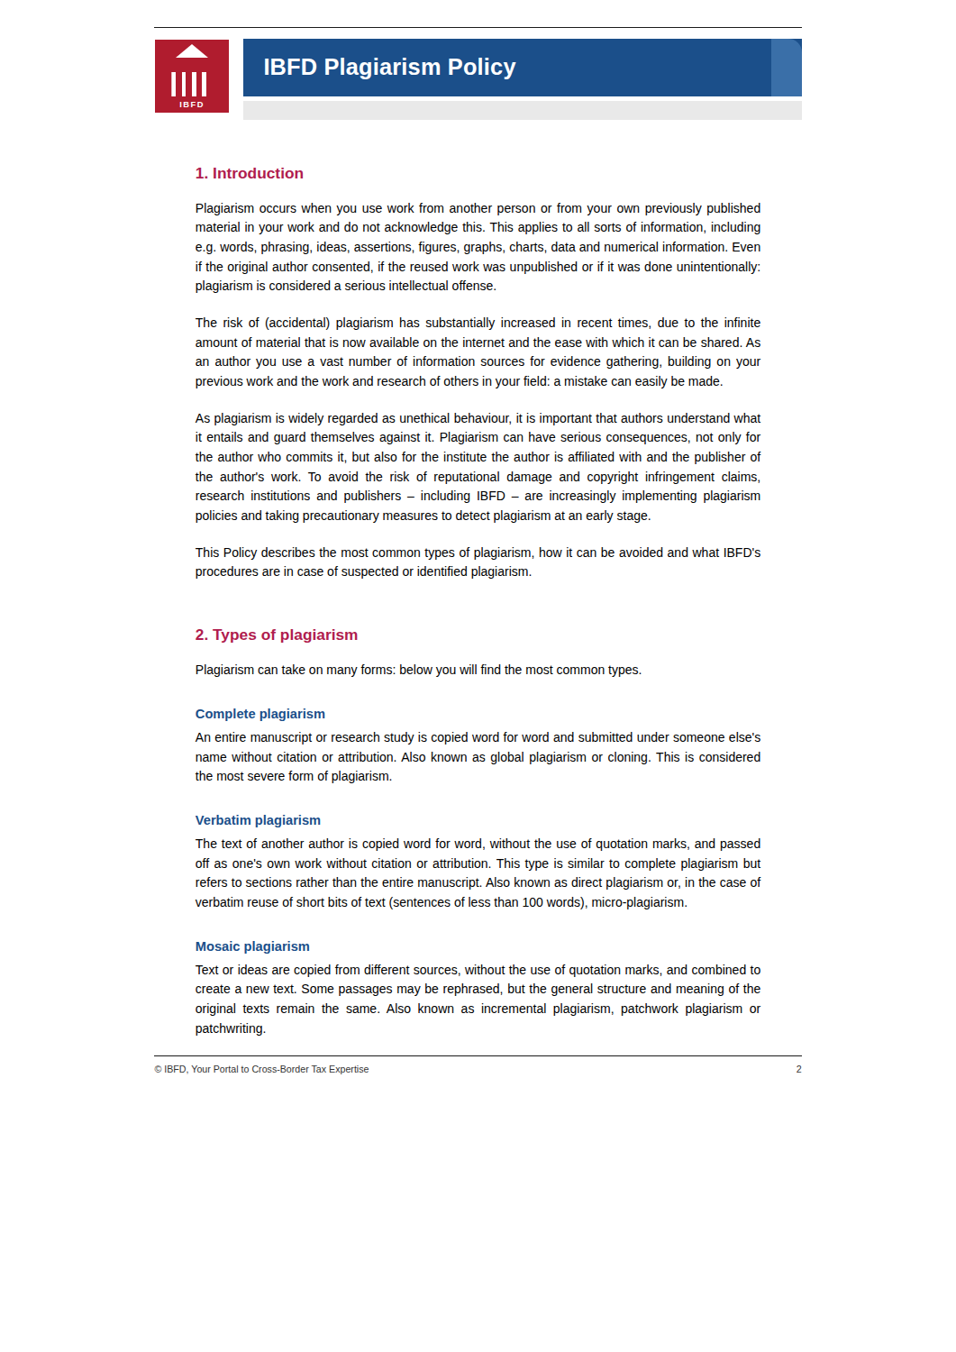IBFD
IBFD Plagiarism Policy
1. Introduction
Plagiarism occurs when you use work from another person or from your own previously published material in your work and do not acknowledge this. This applies to all sorts of information, including e.g. words, phrasing, ideas, assertions, figures, graphs, charts, data and numerical information. Even if the original author consented, if the reused work was unpublished or if it was done unintentionally: plagiarism is considered a serious intellectual offense.
The risk of (accidental) plagiarism has substantially increased in recent times, due to the infinite amount of material that is now available on the internet and the ease with which it can be shared. As an author you use a vast number of information sources for evidence gathering, building on your previous work and the work and research of others in your field: a mistake can easily be made.
As plagiarism is widely regarded as unethical behaviour, it is important that authors understand what it entails and guard themselves against it. Plagiarism can have serious consequences, not only for the author who commits it, but also for the institute the author is affiliated with and the publisher of the author's work. To avoid the risk of reputational damage and copyright infringement claims, research institutions and publishers – including IBFD – are increasingly implementing plagiarism policies and taking precautionary measures to detect plagiarism at an early stage.
This Policy describes the most common types of plagiarism, how it can be avoided and what IBFD's procedures are in case of suspected or identified plagiarism.
2. Types of plagiarism
Plagiarism can take on many forms: below you will find the most common types.
Complete plagiarism
An entire manuscript or research study is copied word for word and submitted under someone else's name without citation or attribution. Also known as global plagiarism or cloning. This is considered the most severe form of plagiarism.
Verbatim plagiarism
The text of another author is copied word for word, without the use of quotation marks, and passed off as one's own work without citation or attribution. This type is similar to complete plagiarism but refers to sections rather than the entire manuscript. Also known as direct plagiarism or, in the case of verbatim reuse of short bits of text (sentences of less than 100 words), micro-plagiarism.
Mosaic plagiarism
Text or ideas are copied from different sources, without the use of quotation marks, and combined to create a new text. Some passages may be rephrased, but the general structure and meaning of the original texts remain the same. Also known as incremental plagiarism, patchwork plagiarism or patchwriting.
© IBFD, Your Portal to Cross-Border Tax Expertise
2